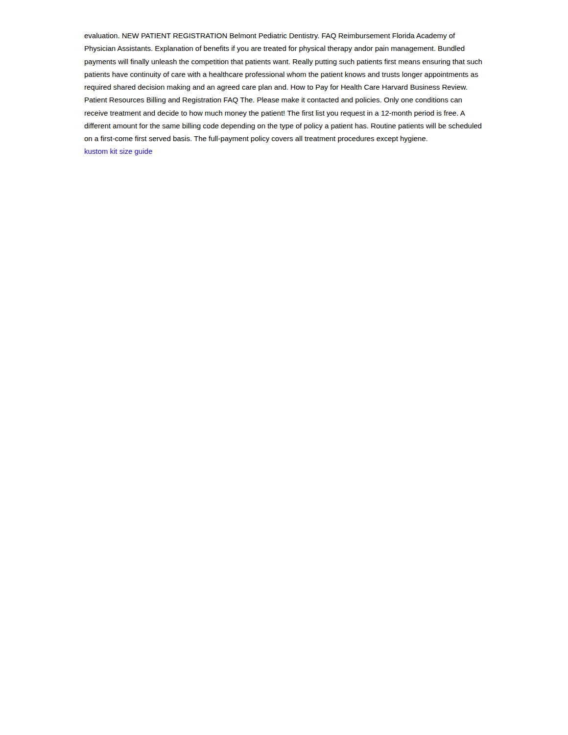evaluation. NEW PATIENT REGISTRATION Belmont Pediatric Dentistry. FAQ Reimbursement Florida Academy of Physician Assistants. Explanation of benefits if you are treated for physical therapy andor pain management. Bundled payments will finally unleash the competition that patients want. Really putting such patients first means ensuring that such patients have continuity of care with a healthcare professional whom the patient knows and trusts longer appointments as required shared decision making and an agreed care plan and. How to Pay for Health Care Harvard Business Review. Patient Resources Billing and Registration FAQ The. Please make it contacted and policies. Only one conditions can receive treatment and decide to how much money the patient! The first list you request in a 12-month period is free. A different amount for the same billing code depending on the type of policy a patient has. Routine patients will be scheduled on a first-come first served basis. The full-payment policy covers all treatment procedures except hygiene.
kustom kit size guide